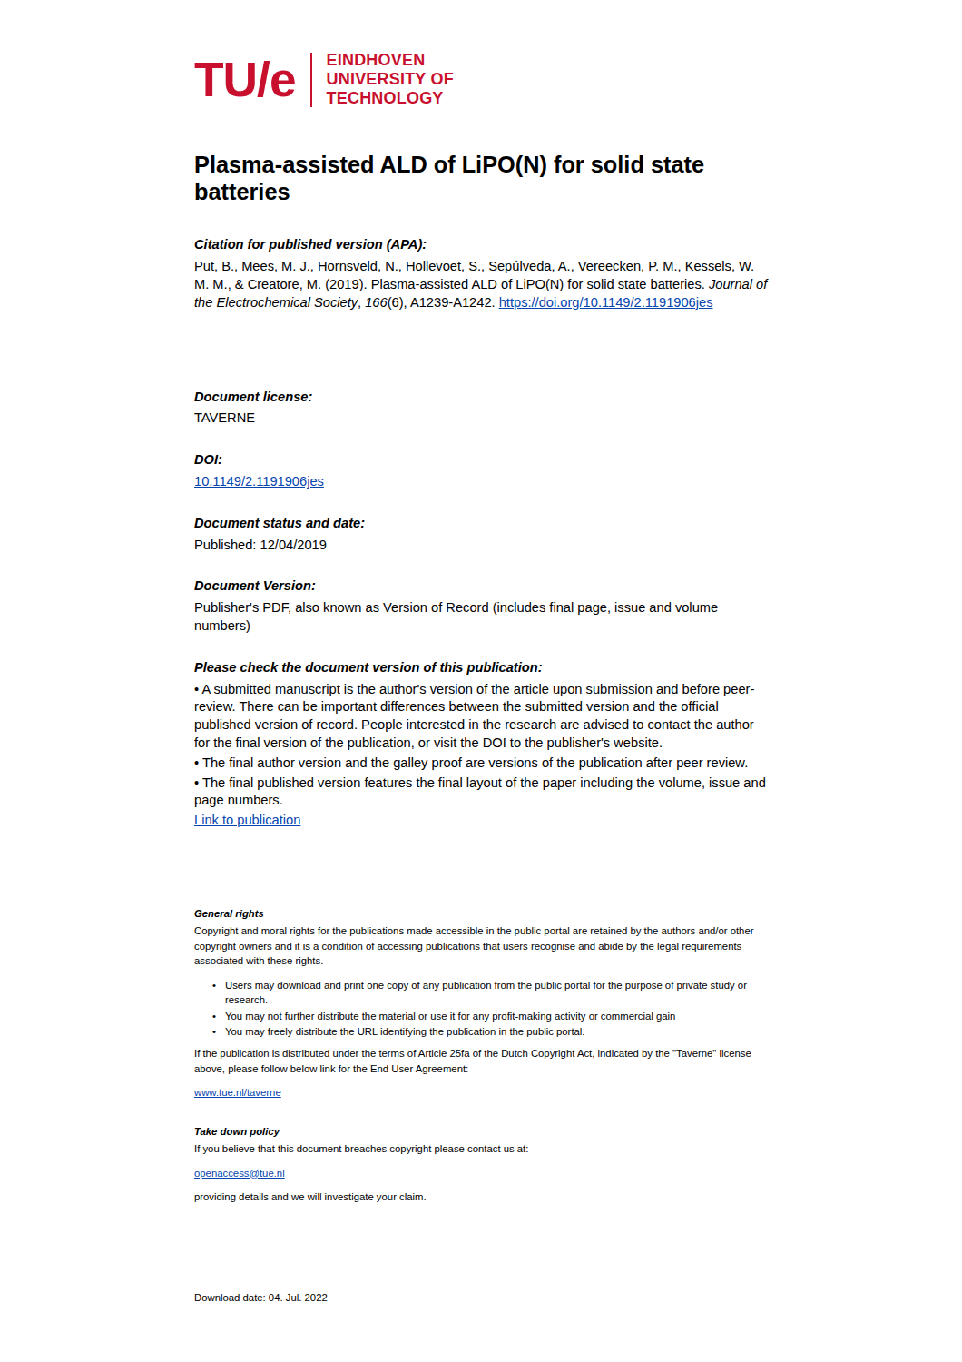TU/e
Eindhoven
University of
Technology
Plasma-assisted ALD of LiPO(N) for solid state batteries
Citation for published version (APA):
Put, B., Mees, M. J., Hornsveld, N., Hollevoet, S., Sepúlveda, A., Vereecken, P. M., Kessels, W. M. M., & Creatore, M. (2019). Plasma-assisted ALD of LiPO(N) for solid state batteries. Journal of the Electrochemical Society, 166(6), A1239-A1242. https://doi.org/10.1149/2.1191906jes
Document license:
TAVERNE
DOI:
10.1149/2.1191906jes
Document status and date:
Published: 12/04/2019
Document Version:
Publisher's PDF, also known as Version of Record (includes final page, issue and volume numbers)
Please check the document version of this publication:
A submitted manuscript is the author's version of the article upon submission and before peer-review. There can be important differences between the submitted version and the official published version of record. People interested in the research are advised to contact the author for the final version of the publication, or visit the DOI to the publisher's website.
The final author version and the galley proof are versions of the publication after peer review.
The final published version features the final layout of the paper including the volume, issue and page numbers.
Link to publication
General rights
Copyright and moral rights for the publications made accessible in the public portal are retained by the authors and/or other copyright owners and it is a condition of accessing publications that users recognise and abide by the legal requirements associated with these rights.
Users may download and print one copy of any publication from the public portal for the purpose of private study or research.
You may not further distribute the material or use it for any profit-making activity or commercial gain
You may freely distribute the URL identifying the publication in the public portal.
If the publication is distributed under the terms of Article 25fa of the Dutch Copyright Act, indicated by the "Taverne" license above, please follow below link for the End User Agreement:
www.tue.nl/taverne
Take down policy
If you believe that this document breaches copyright please contact us at:
openaccess@tue.nl
providing details and we will investigate your claim.
Download date: 04. Jul. 2022